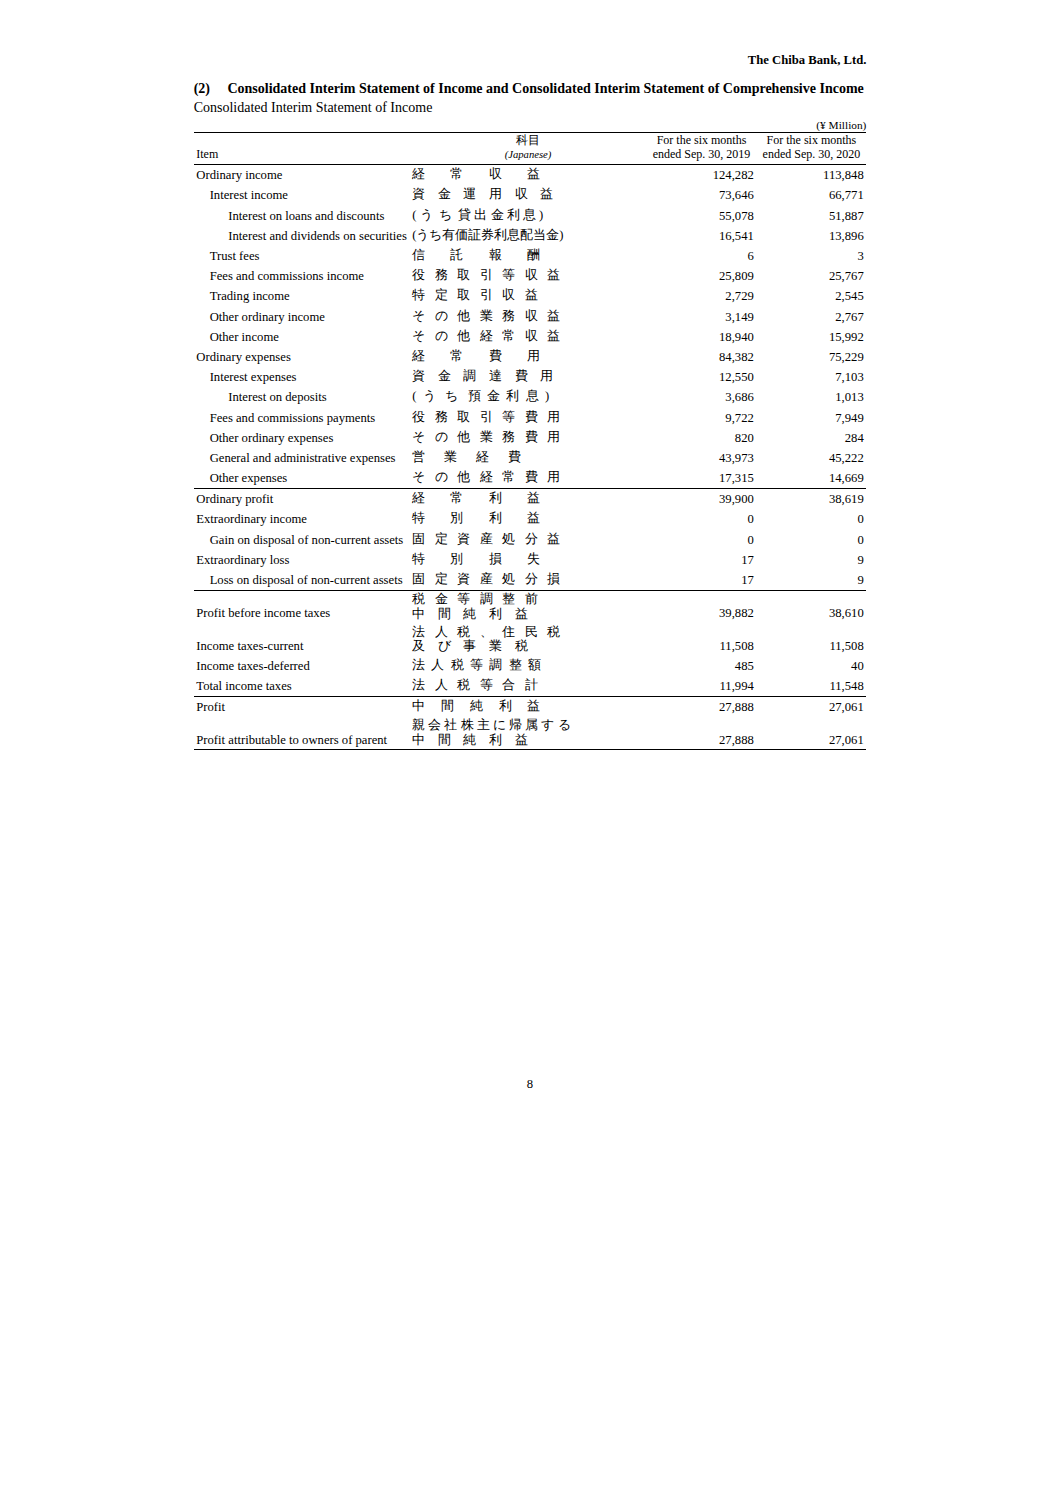The Chiba Bank, Ltd.
(2) Consolidated Interim Statement of Income and Consolidated Interim Statement of Comprehensive Income
Consolidated Interim Statement of Income
(¥ Million)
| Item | 科目 (Japanese) | For the six months ended Sep. 30, 2019 | For the six months ended Sep. 30, 2020 |
| --- | --- | --- | --- |
| Ordinary income | 経 常 収 益 | 124,282 | 113,848 |
| Interest income | 資 金 運 用 収 益 | 73,646 | 66,771 |
| Interest on loans and discounts | ( う ち 貸 出 金 利 息 ) | 55,078 | 51,887 |
| Interest and dividends on securities | (うち有価証券利息配当金) | 16,541 | 13,896 |
| Trust fees | 信 託 報 酬 | 6 | 3 |
| Fees and commissions income | 役 務 取 引 等 収 益 | 25,809 | 25,767 |
| Trading income | 特 定 取 引 収 益 | 2,729 | 2,545 |
| Other ordinary income | そ の 他 業 務 収 益 | 3,149 | 2,767 |
| Other income | そ の 他 経 常 収 益 | 18,940 | 15,992 |
| Ordinary expenses | 経 常 費 用 | 84,382 | 75,229 |
| Interest expenses | 資 金 調 達 費 用 | 12,550 | 7,103 |
| Interest on deposits | ( う ち 預 金 利 息 ) | 3,686 | 1,013 |
| Fees and commissions payments | 役 務 取 引 等 費 用 | 9,722 | 7,949 |
| Other ordinary expenses | そ の 他 業 務 費 用 | 820 | 284 |
| General and administrative expenses | 営 業 経 費 | 43,973 | 45,222 |
| Other expenses | そ の 他 経 常 費 用 | 17,315 | 14,669 |
| Ordinary profit | 経 常 利 益 | 39,900 | 38,619 |
| Extraordinary income | 特 別 利 益 | 0 | 0 |
| Gain on disposal of non-current assets | 固 定 資 産 処 分 益 | 0 | 0 |
| Extraordinary loss | 特 別 損 失 | 17 | 9 |
| Loss on disposal of non-current assets | 固 定 資 産 処 分 損 | 17 | 9 |
| Profit before income taxes | 税 金 等 調 整 前 中 間 純 利 益 | 39,882 | 38,610 |
| Income taxes-current | 法 人 税 、 住 民 税 及 び 事 業 税 | 11,508 | 11,508 |
| Income taxes-deferred | 法 人 税 等 調 整 額 | 485 | 40 |
| Total income taxes | 法 人 税 等 合 計 | 11,994 | 11,548 |
| Profit | 中 間 純 利 益 | 27,888 | 27,061 |
| Profit attributable to owners of parent | 親 会 社 株 主 に 帰 属 す る 中 間 純 利 益 | 27,888 | 27,061 |
8